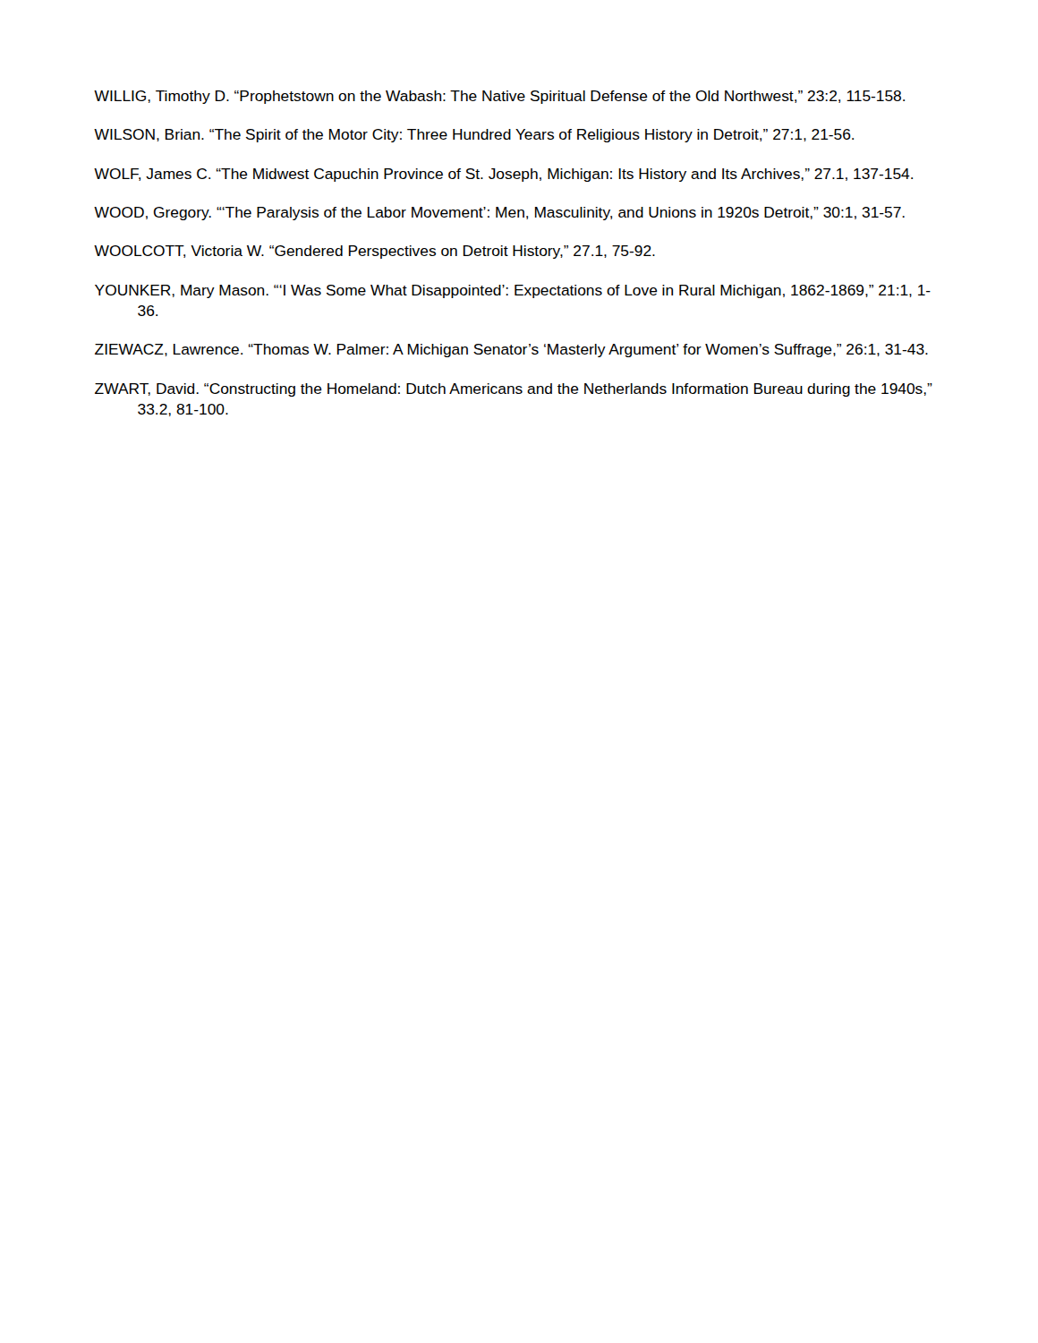WILLIG, Timothy D. “Prophetstown on the Wabash: The Native Spiritual Defense of the Old Northwest,” 23:2, 115-158.
WILSON, Brian. “The Spirit of the Motor City: Three Hundred Years of Religious History in Detroit,” 27:1, 21-56.
WOLF, James C. “The Midwest Capuchin Province of St. Joseph, Michigan: Its History and Its Archives,” 27.1, 137-154.
WOOD, Gregory. “‘The Paralysis of the Labor Movement’: Men, Masculinity, and Unions in 1920s Detroit,” 30:1, 31-57.
WOOLCOTT, Victoria W. “Gendered Perspectives on Detroit History,” 27.1, 75-92.
YOUNKER, Mary Mason. “‘I Was Some What Disappointed’: Expectations of Love in Rural Michigan, 1862-1869,” 21:1, 1-36.
ZIEWACZ, Lawrence. “Thomas W. Palmer: A Michigan Senator’s ‘Masterly Argument’ for Women’s Suffrage,” 26:1, 31-43.
ZWART, David. “Constructing the Homeland: Dutch Americans and the Netherlands Information Bureau during the 1940s,” 33.2, 81-100.